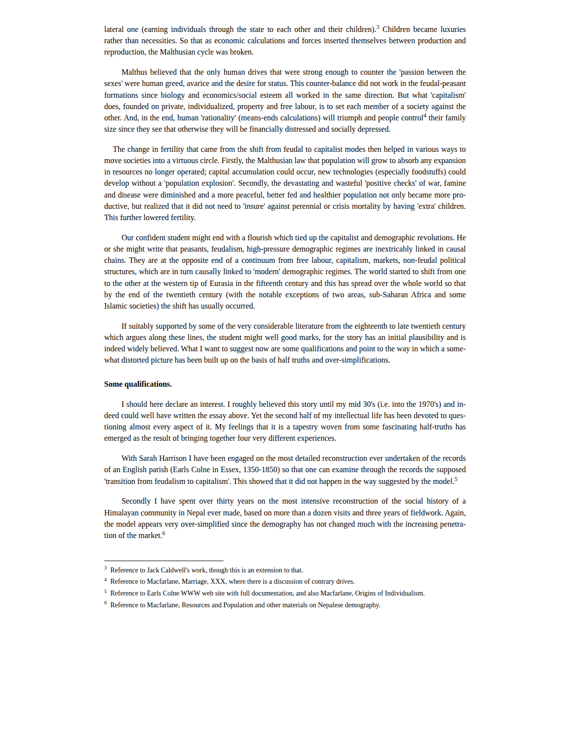lateral one (earning individuals through the state to each other and their children).3 Children became luxuries rather than necessities. So that as economic calculations and forces inserted themselves between production and reproduction, the Malthusian cycle was broken.
Malthus believed that the only human drives that were strong enough to counter the 'passion between the sexes' were human greed, avarice and the desire for status. This counter-balance did not work in the feudal-peasant formations since biology and economics/social esteem all worked in the same direction. But what 'capitalism' does, founded on private, individualized, property and free labour, is to set each member of a society against the other. And, in the end, human 'rationality' (means-ends calculations) will triumph and people control4 their family size since they see that otherwise they will be financially distressed and socially depressed.
The change in fertility that came from the shift from feudal to capitalist modes then helped in various ways to move societies into a virtuous circle. Firstly, the Malthusian law that population will grow to absorb any expansion in resources no longer operated; capital accumulation could occur, new technologies (especially foodstuffs) could develop without a 'population explosion'. Secondly, the devastating and wasteful 'positive checks' of war, famine and disease were diminished and a more peaceful, better fed and healthier population not only became more productive, but realized that it did not need to 'insure' against perennial or crisis mortality by having 'extra' children. This further lowered fertility.
Our confident student might end with a flourish which tied up the capitalist and demographic revolutions. He or she might write that peasants, feudalism, high-pressure demographic regimes are inextricably linked in causal chains. They are at the opposite end of a continuum from free labour, capitalism, markets, non-feudal political structures, which are in turn causally linked to 'modern' demographic regimes. The world started to shift from one to the other at the western tip of Eurasia in the fifteenth century and this has spread over the whole world so that by the end of the twentieth century (with the notable exceptions of two areas, sub-Saharan Africa and some Islamic societies) the shift has usually occurred.
If suitably supported by some of the very considerable literature from the eighteenth to late twentieth century which argues along these lines, the student might well good marks, for the story has an initial plausibility and is indeed widely believed. What I want to suggest now are some qualifications and point to the way in which a somewhat distorted picture has been built up on the basis of half truths and over-simplifications.
Some qualifications.
I should here declare an interest. I roughly believed this story until my mid 30's (i.e. into the 1970's) and indeed could well have written the essay above. Yet the second half of my intellectual life has been devoted to questioning almost every aspect of it. My feelings that it is a tapestry woven from some fascinating half-truths has emerged as the result of bringing together four very different experiences.
With Sarah Harrison I have been engaged on the most detailed reconstruction ever undertaken of the records of an English parish (Earls Colne in Essex, 1350-1850) so that one can examine through the records the supposed 'transition from feudalism to capitalism'. This showed that it did not happen in the way suggested by the model.5
Secondly I have spent over thirty years on the most intensive reconstruction of the social history of a Himalayan community in Nepal ever made, based on more than a dozen visits and three years of fieldwork. Again, the model appears very over-simplified since the demography has not changed much with the increasing penetration of the market.6
3 Reference to Jack Caldwell's work, though this is an extension to that.
4 Reference to Macfarlane, Marriage, XXX, where there is a discussion of contrary drives.
5 Reference to Earls Colne WWW web site with full documentation, and also Macfarlane, Origins of Individualism.
6 Reference to Macfarlane, Resources and Population and other materials on Nepalese demography.